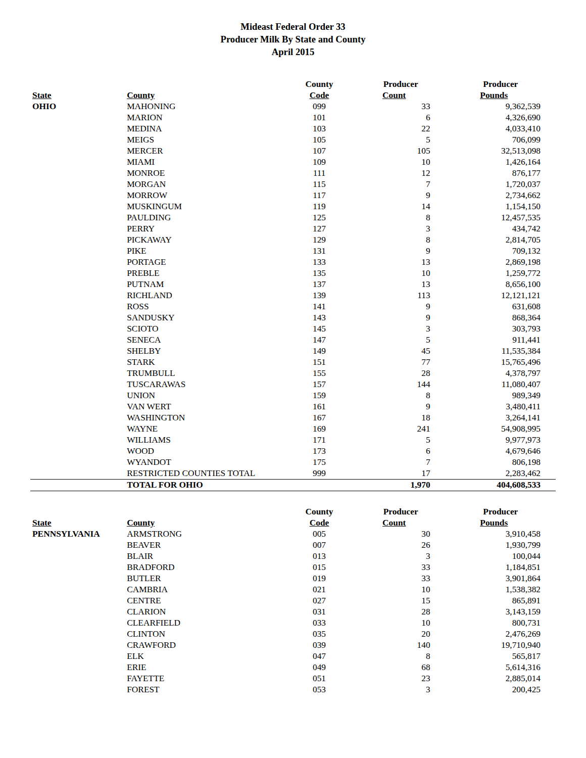Mideast Federal Order 33
Producer Milk By State and County
April 2015
| | | County | Producer | Producer |
| --- | --- | --- | --- | --- |
| State | County | Code | Count | Pounds |
| OHIO | MAHONING | 099 | 33 | 9,362,539 |
| | MARION | 101 | 6 | 4,326,690 |
| | MEDINA | 103 | 22 | 4,033,410 |
| | MEIGS | 105 | 5 | 706,099 |
| | MERCER | 107 | 105 | 32,513,098 |
| | MIAMI | 109 | 10 | 1,426,164 |
| | MONROE | 111 | 12 | 876,177 |
| | MORGAN | 115 | 7 | 1,720,037 |
| | MORROW | 117 | 9 | 2,734,662 |
| | MUSKINGUM | 119 | 14 | 1,154,150 |
| | PAULDING | 125 | 8 | 12,457,535 |
| | PERRY | 127 | 3 | 434,742 |
| | PICKAWAY | 129 | 8 | 2,814,705 |
| | PIKE | 131 | 9 | 709,132 |
| | PORTAGE | 133 | 13 | 2,869,198 |
| | PREBLE | 135 | 10 | 1,259,772 |
| | PUTNAM | 137 | 13 | 8,656,100 |
| | RICHLAND | 139 | 113 | 12,121,121 |
| | ROSS | 141 | 9 | 631,608 |
| | SANDUSKY | 143 | 9 | 868,364 |
| | SCIOTO | 145 | 3 | 303,793 |
| | SENECA | 147 | 5 | 911,441 |
| | SHELBY | 149 | 45 | 11,535,384 |
| | STARK | 151 | 77 | 15,765,496 |
| | TRUMBULL | 155 | 28 | 4,378,797 |
| | TUSCARAWAS | 157 | 144 | 11,080,407 |
| | UNION | 159 | 8 | 989,349 |
| | VAN WERT | 161 | 9 | 3,480,411 |
| | WASHINGTON | 167 | 18 | 3,264,141 |
| | WAYNE | 169 | 241 | 54,908,995 |
| | WILLIAMS | 171 | 5 | 9,977,973 |
| | WOOD | 173 | 6 | 4,679,646 |
| | WYANDOT | 175 | 7 | 806,198 |
| | RESTRICTED COUNTIES TOTAL | 999 | 17 | 2,283,462 |
| | TOTAL FOR OHIO | | 1,970 | 404,608,533 |
| | | County | Producer | Producer |
| --- | --- | --- | --- | --- |
| State | County | Code | Count | Pounds |
| PENNSYLVANIA | ARMSTRONG | 005 | 30 | 3,910,458 |
| | BEAVER | 007 | 26 | 1,930,799 |
| | BLAIR | 013 | 3 | 100,044 |
| | BRADFORD | 015 | 33 | 1,184,851 |
| | BUTLER | 019 | 33 | 3,901,864 |
| | CAMBRIA | 021 | 10 | 1,538,382 |
| | CENTRE | 027 | 15 | 865,891 |
| | CLARION | 031 | 28 | 3,143,159 |
| | CLEARFIELD | 033 | 10 | 800,731 |
| | CLINTON | 035 | 20 | 2,476,269 |
| | CRAWFORD | 039 | 140 | 19,710,940 |
| | ELK | 047 | 8 | 565,817 |
| | ERIE | 049 | 68 | 5,614,316 |
| | FAYETTE | 051 | 23 | 2,885,014 |
| | FOREST | 053 | 3 | 200,425 |